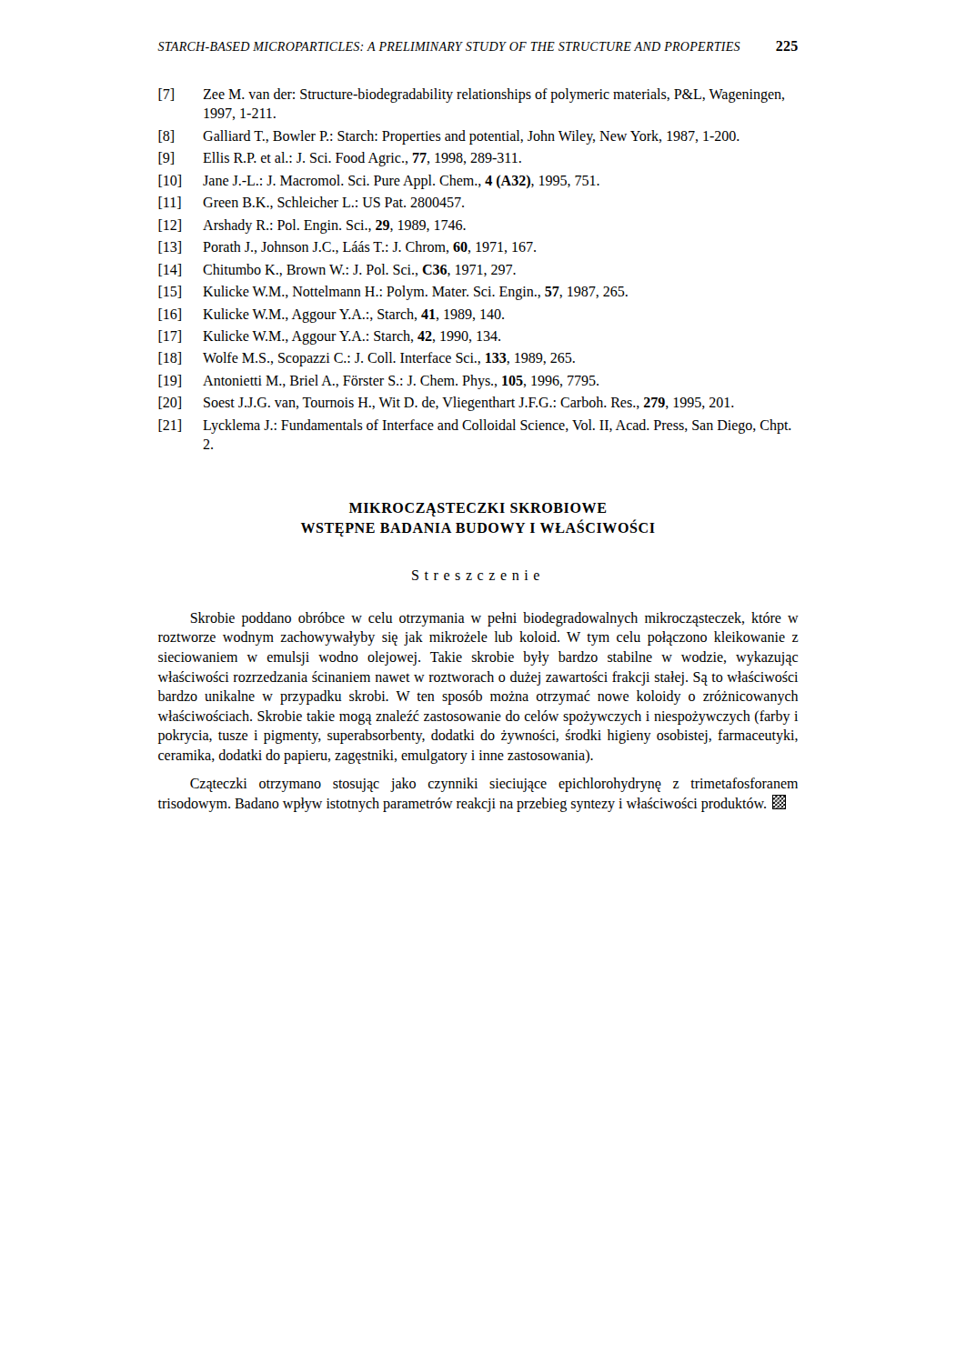Starch-based microparticles: a preliminary study of the structure and properties 225
[7] Zee M. van der: Structure-biodegradability relationships of polymeric materials, P&L, Wageningen, 1997, 1-211.
[8] Galliard T., Bowler P.: Starch: Properties and potential, John Wiley, New York, 1987, 1-200.
[9] Ellis R.P. et al.: J. Sci. Food Agric., 77, 1998, 289-311.
[10] Jane J.-L.: J. Macromol. Sci. Pure Appl. Chem., 4 (A32), 1995, 751.
[11] Green B.K., Schleicher L.: US Pat. 2800457.
[12] Arshady R.: Pol. Engin. Sci., 29, 1989, 1746.
[13] Porath J., Johnson J.C., Láás T.: J. Chrom, 60, 1971, 167.
[14] Chitumbo K., Brown W.: J. Pol. Sci., C36, 1971, 297.
[15] Kulicke W.M., Nottelmann H.: Polym. Mater. Sci. Engin., 57, 1987, 265.
[16] Kulicke W.M., Aggour Y.A.:, Starch, 41, 1989, 140.
[17] Kulicke W.M., Aggour Y.A.: Starch, 42, 1990, 134.
[18] Wolfe M.S., Scopazzi C.: J. Coll. Interface Sci., 133, 1989, 265.
[19] Antonietti M., Briel A., Förster S.: J. Chem. Phys., 105, 1996, 7795.
[20] Soest J.J.G. van, Tournois H., Wit D. de, Vliegenthart J.F.G.: Carboh. Res., 279, 1995, 201.
[21] Lycklema J.: Fundamentals of Interface and Colloidal Science, Vol. II, Acad. Press, San Diego, Chpt. 2.
Mikrocząsteczki skrobiowe
Wstępne badania budowy i właściwości
Streszczenie
Skrobie poddano obróbce w celu otrzymania w pełni biodegradowalnych mikrocząsteczek, które w roztworze wodnym zachowywałyby się jak mikrożele lub koloid. W tym celu połączono kleikowanie z sieciowaniem w emulsji wodno olejowej. Takie skrobie były bardzo stabilne w wodzie, wykazując właściwości rozrzedzania ścinaniem nawet w roztworach o dużej zawartości frakcji stałej. Są to właściwości bardzo unikalne w przypadku skrobi. W ten sposób można otrzymać nowe koloidy o zróżnicowanych właściwościach. Skrobie takie mogą znaleźć zastosowanie do celów spożywczych i niespożywczych (farby i pokrycia, tusze i pigmenty, superabsorbenty, dodatki do żywności, środki higieny osobistej, farmaceutyki, ceramika, dodatki do papieru, zagęstniki, emulgatory i inne zastosowania).
Cząteczki otrzymano stosując jako czynniki sieciujące epichlorohydrynę z trimetafosforanem trisodowym. Badano wpływ istotnych parametrów reakcji na przebieg syntezy i właściwości produktów.